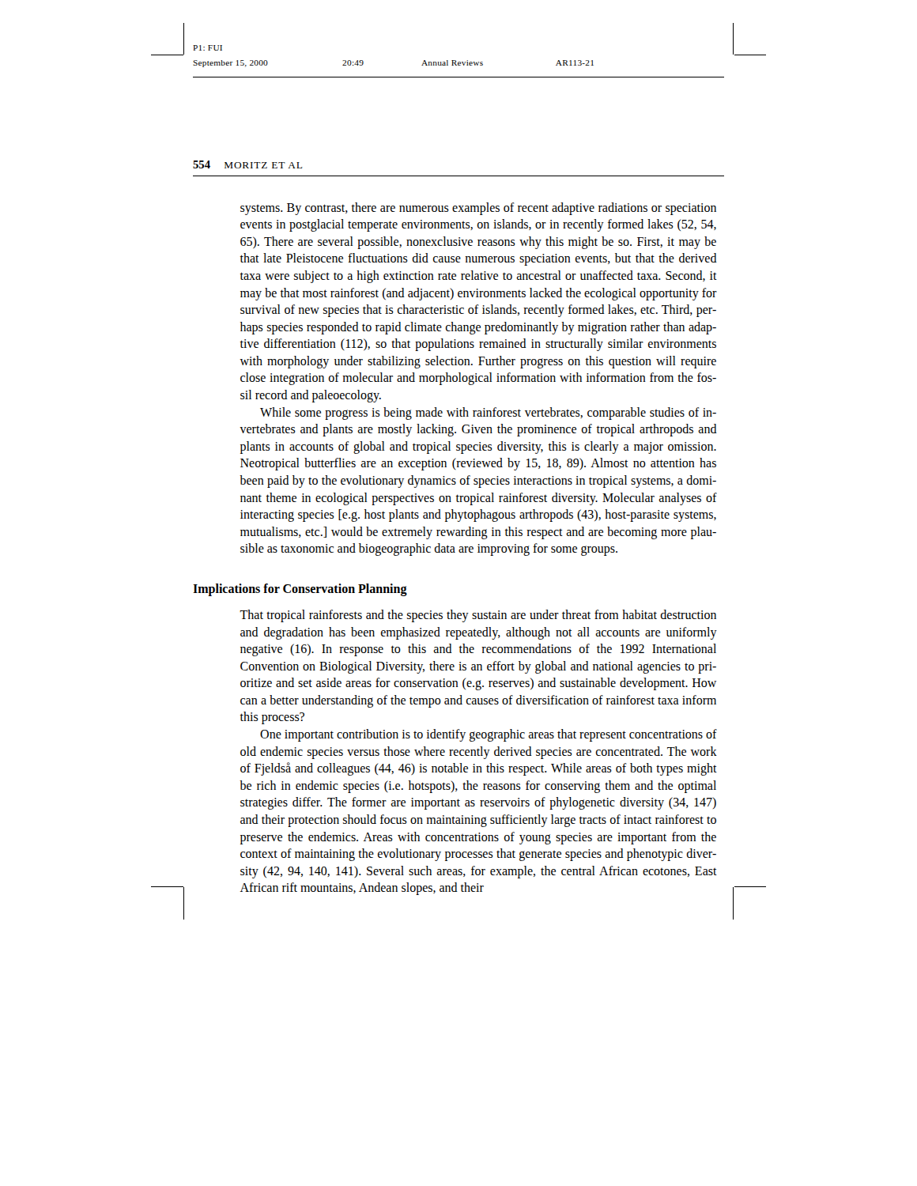P1: FUI
September 15, 2000 20:49 Annual Reviews AR113-21
554 Moritz et al
systems. By contrast, there are numerous examples of recent adaptive radiations or speciation events in postglacial temperate environments, on islands, or in recently formed lakes (52, 54, 65). There are several possible, nonexclusive reasons why this might be so. First, it may be that late Pleistocene fluctuations did cause numerous speciation events, but that the derived taxa were subject to a high extinction rate relative to ancestral or unaffected taxa. Second, it may be that most rainforest (and adjacent) environments lacked the ecological opportunity for survival of new species that is characteristic of islands, recently formed lakes, etc. Third, perhaps species responded to rapid climate change predominantly by migration rather than adaptive differentiation (112), so that populations remained in structurally similar environments with morphology under stabilizing selection. Further progress on this question will require close integration of molecular and morphological information with information from the fossil record and paleoecology.
While some progress is being made with rainforest vertebrates, comparable studies of invertebrates and plants are mostly lacking. Given the prominence of tropical arthropods and plants in accounts of global and tropical species diversity, this is clearly a major omission. Neotropical butterflies are an exception (reviewed by 15, 18, 89). Almost no attention has been paid by to the evolutionary dynamics of species interactions in tropical systems, a dominant theme in ecological perspectives on tropical rainforest diversity. Molecular analyses of interacting species [e.g. host plants and phytophagous arthropods (43), host-parasite systems, mutualisms, etc.] would be extremely rewarding in this respect and are becoming more plausible as taxonomic and biogeographic data are improving for some groups.
Implications for Conservation Planning
That tropical rainforests and the species they sustain are under threat from habitat destruction and degradation has been emphasized repeatedly, although not all accounts are uniformly negative (16). In response to this and the recommendations of the 1992 International Convention on Biological Diversity, there is an effort by global and national agencies to prioritize and set aside areas for conservation (e.g. reserves) and sustainable development. How can a better understanding of the tempo and causes of diversification of rainforest taxa inform this process?
One important contribution is to identify geographic areas that represent concentrations of old endemic species versus those where recently derived species are concentrated. The work of Fjeldså and colleagues (44, 46) is notable in this respect. While areas of both types might be rich in endemic species (i.e. hotspots), the reasons for conserving them and the optimal strategies differ. The former are important as reservoirs of phylogenetic diversity (34, 147) and their protection should focus on maintaining sufficiently large tracts of intact rainforest to preserve the endemics. Areas with concentrations of young species are important from the context of maintaining the evolutionary processes that generate species and phenotypic diversity (42, 94, 140, 141). Several such areas, for example, the central African ecotones, East African rift mountains, Andean slopes, and their